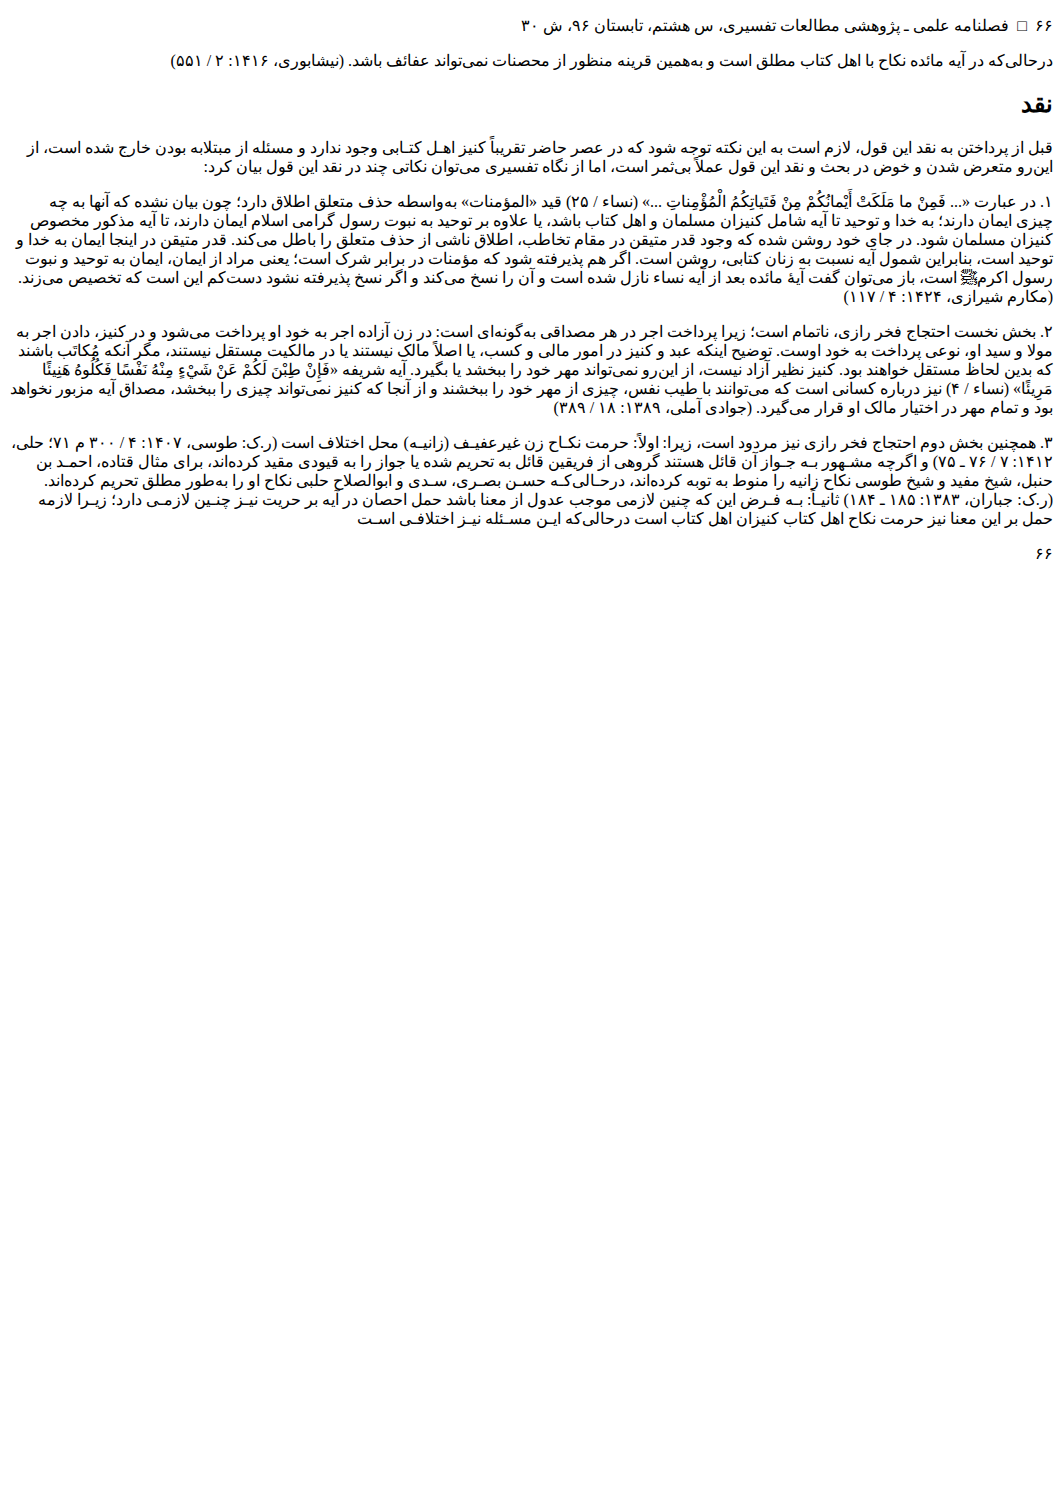۶۶ □ فصلنامه علمی ـ پژوهشی مطالعات تفسیری، س هشتم، تابستان ۹۶، ش ۳۰
درحالی‌که در آیه مائده نکاح با اهل کتاب مطلق است و به‌همین قرینه منظور از محصنات نمی‌تواند عفائف باشد. (نیشابوری، ۱۴۱۶: ۲ / ۵۵۱)
نقد
قبل از پرداختن به نقد این قول، لازم است به این نکته توجه شود که در عصر حاضر تقریباً کنیز اهـل کتـابی وجود ندارد و مسئله از مبتلابه بودن خارج شده است، از این‌رو متعرض شدن و خوض در بحث و نقد این قول عملاً بی‌ثمر است، اما از نگاه تفسیری می‌توان نکاتی چند در نقد این قول بیان کرد:
۱. در عبارت «... فَمِنْ ما مَلَكَتْ أَيْمانُكُمْ مِنْ فَتَياتِكُمُ الْمُؤْمِناتِ ...» (نساء / ۲۵) قید «المؤمنات» به‌واسطه حذف متعلق اطلاق دارد؛ چون بیان نشده که آنها به چه چیزی ایمان دارند؛ به خدا و توحید تا آیه شامل کنیزان مسلمان و اهل کتاب باشد، یا علاوه بر توحید به نبوت رسول گرامی اسلام ایمان دارند، تا آیه مذکور مخصوص کنیزان مسلمان شود. در جای خود روشن شده که وجود قدر متیقن در مقام تخاطب، اطلاق ناشی از حذف متعلق را باطل می‌کند. قدر متیقن در اینجا ایمان به خدا و توحید است، بنابراین شمول آیه نسبت به زنان کتابی، روشن است. اگر هم پذیرفته شود که مؤمنات در برابر شرک است؛ یعنی مراد از ایمان، ایمان به توحید و نبوت رسول اکرم‌ﷺ است، باز می‌توان گفت آیهٔ مائده بعد از آیه نساء نازل شده است و آن را نسخ می‌کند و اگر نسخ پذیرفته نشود دست‌کم این است که تخصیص می‌زند. (مکارم شیرازی، ۱۴۲۴: ۴ / ۱۱۷)
۲. بخش نخست احتجاج فخر رازی، ناتمام است؛ زیرا پرداخت اجر در هر مصداقی به‌گونه‌ای است: در زن آزاده اجر به خود او پرداخت می‌شود و در کنیز، دادن اجر به مولا و سید او، نوعی پرداخت به خود اوست. توضیح اینکه عبد و کنیز در امور مالی و کسب، یا اصلاً مالک نیستند یا در مالکیت مستقل نیستند، مگر آنکه مُکاتَب باشند که بدین لحاظ مستقل خواهند بود. کنیز نظیر آزاد نیست، از این‌رو نمی‌تواند مهر خود را ببخشد یا بگیرد. آیه شریفه «فَإِنْ طِبْنَ لَكُمْ عَنْ شَيْءٍ مِنْهُ نَفْسًا فَكُلُوهُ هَنِيئًا مَرِيئًا» (نساء / ۴) نیز درباره کسانی است که می‌توانند با طیب نفس، چیزی از مهر خود را ببخشند و از آنجا که کنیز نمی‌تواند چیزی را ببخشد، مصداق آیه مزبور نخواهد بود و تمام مهر در اختیار مالک او قرار می‌گیرد. (جوادی آملی، ۱۳۸۹: ۱۸ / ۳۸۹)
۳. همچنین بخش دوم احتجاج فخر رازی نیز مردود است، زیرا: اولاً: حرمت نکـاح زن غیرعفیـف (زانیـه) محل اختلاف است (ر.ک: طوسی، ۱۴۰۷: ۴ / ۳۰۰ م ۷۱؛ حلی، ۱۴۱۲: ۷ / ۷۶ ـ ۷۵) و اگرچه مشـهور بـه جـواز آن قائل هستند گروهی از فریقین قائل به تحریم شده یا جواز را به قیودی مقید کرده‌اند، برای مثال قتاده، احمـد بن حنبل، شیخ مفید و شیخ طوسی نکاح زانیه را منوط به توبه کرده‌اند، درحـالی‌کـه حسـن بصـری، سـدی و ابوالصلاح حلبی نکاح او را به‌طور مطلق تحریم کرده‌اند. (ر.ک: جباران، ۱۳۸۳: ۱۸۵ ـ ۱۸۴) ثانیـاً: بـه فـرض این که چنین لازمی موجب عدول از معنا باشد حمل احصان در آیه بر حریت نیـز چنـین لازمـی دارد؛ زیـرا لازمه حمل بر این معنا نیز حرمت نکاح اهل کتاب کنیزان اهل کتاب است درحالی‌که ایـن مسـئله نیـز اختلافـی اسـت
۶۶